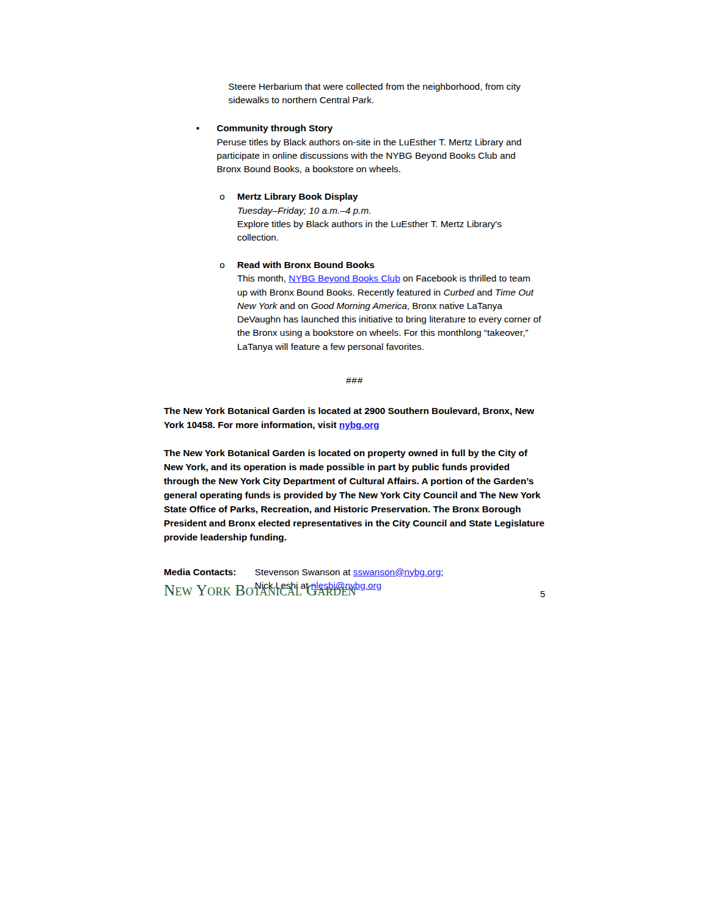Steere Herbarium that were collected from the neighborhood, from city sidewalks to northern Central Park.
▪ Community through Story
Peruse titles by Black authors on-site in the LuEsther T. Mertz Library and participate in online discussions with the NYBG Beyond Books Club and Bronx Bound Books, a bookstore on wheels.
o Mertz Library Book Display
Tuesday–Friday; 10 a.m.–4 p.m.
Explore titles by Black authors in the LuEsther T. Mertz Library's collection.
o Read with Bronx Bound Books
This month, NYBG Beyond Books Club on Facebook is thrilled to team up with Bronx Bound Books. Recently featured in Curbed and Time Out New York and on Good Morning America, Bronx native LaTanya DeVaughn has launched this initiative to bring literature to every corner of the Bronx using a bookstore on wheels. For this monthlong “takeover,” LaTanya will feature a few personal favorites.
###
The New York Botanical Garden is located at 2900 Southern Boulevard, Bronx, New York 10458. For more information, visit nybg.org
The New York Botanical Garden is located on property owned in full by the City of New York, and its operation is made possible in part by public funds provided through the New York City Department of Cultural Affairs. A portion of the Garden’s general operating funds is provided by The New York City Council and The New York State Office of Parks, Recreation, and Historic Preservation. The Bronx Borough President and Bronx elected representatives in the City Council and State Legislature provide leadership funding.
Media Contacts: Stevenson Swanson at sswanson@nybg.org;
Nick Leshi at nleshi@nybg.org
New York Botanical Garden 5